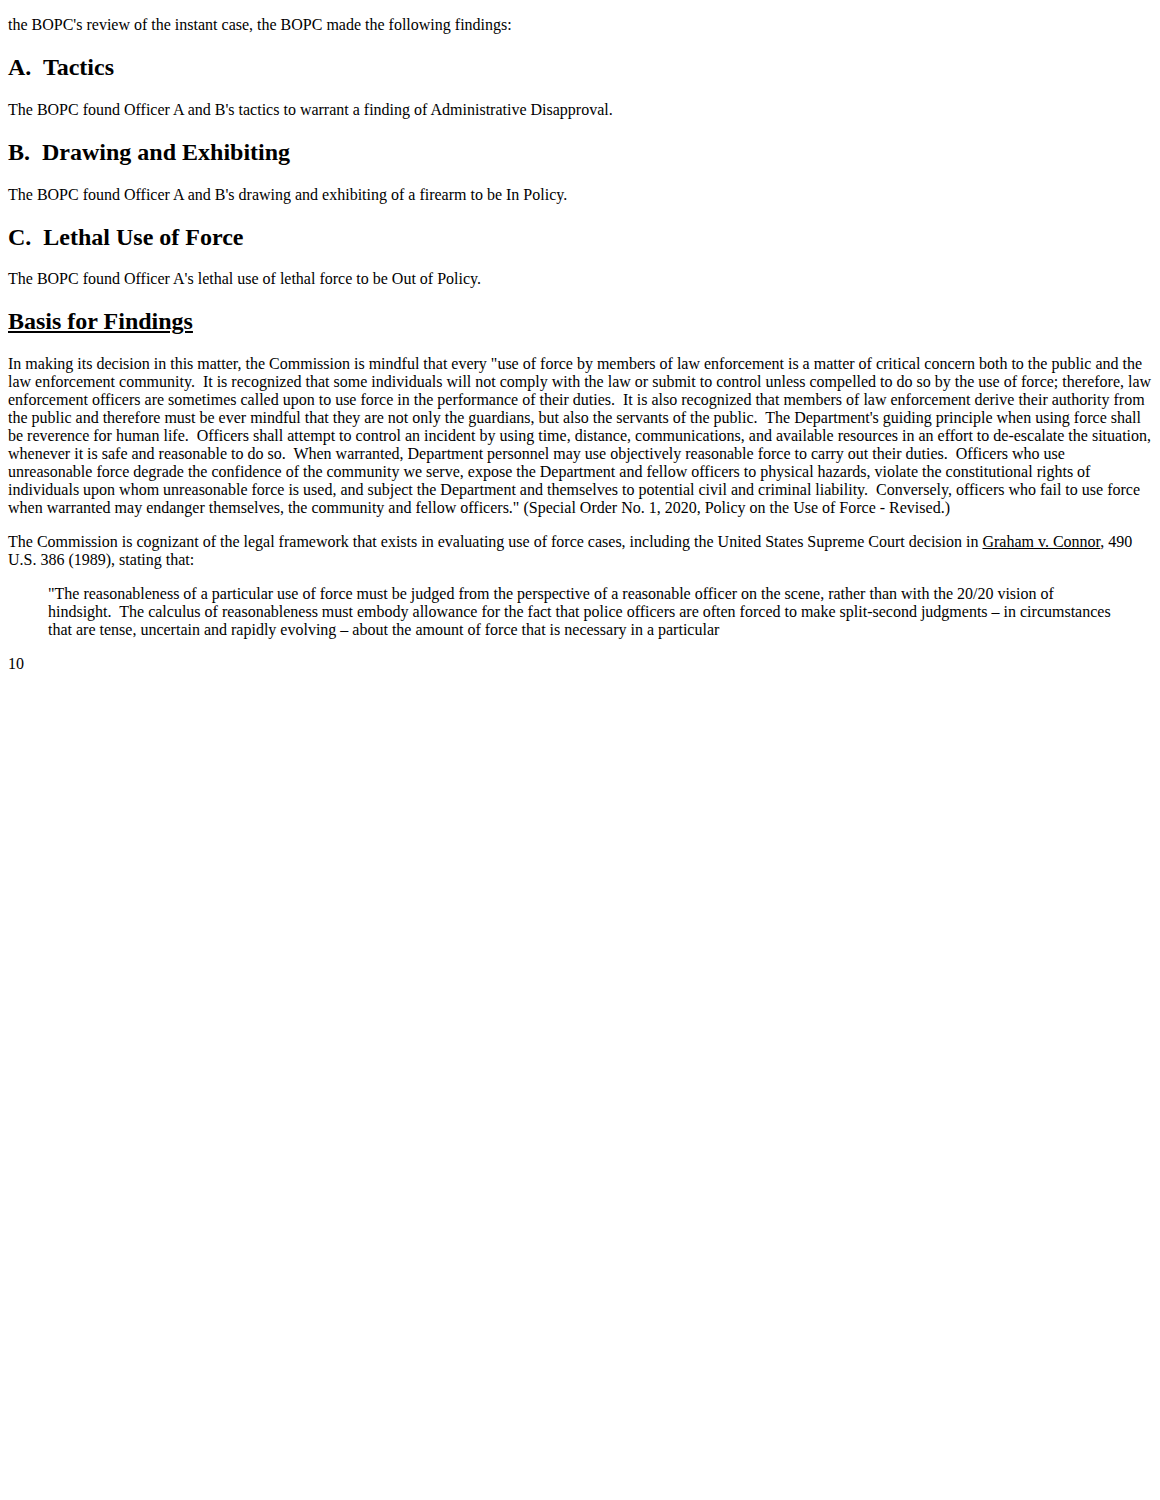the BOPC's review of the instant case, the BOPC made the following findings:
A. Tactics
The BOPC found Officer A and B's tactics to warrant a finding of Administrative Disapproval.
B. Drawing and Exhibiting
The BOPC found Officer A and B's drawing and exhibiting of a firearm to be In Policy.
C. Lethal Use of Force
The BOPC found Officer A's lethal use of lethal force to be Out of Policy.
Basis for Findings
In making its decision in this matter, the Commission is mindful that every "use of force by members of law enforcement is a matter of critical concern both to the public and the law enforcement community. It is recognized that some individuals will not comply with the law or submit to control unless compelled to do so by the use of force; therefore, law enforcement officers are sometimes called upon to use force in the performance of their duties. It is also recognized that members of law enforcement derive their authority from the public and therefore must be ever mindful that they are not only the guardians, but also the servants of the public. The Department's guiding principle when using force shall be reverence for human life. Officers shall attempt to control an incident by using time, distance, communications, and available resources in an effort to de-escalate the situation, whenever it is safe and reasonable to do so. When warranted, Department personnel may use objectively reasonable force to carry out their duties. Officers who use unreasonable force degrade the confidence of the community we serve, expose the Department and fellow officers to physical hazards, violate the constitutional rights of individuals upon whom unreasonable force is used, and subject the Department and themselves to potential civil and criminal liability. Conversely, officers who fail to use force when warranted may endanger themselves, the community and fellow officers." (Special Order No. 1, 2020, Policy on the Use of Force - Revised.)
The Commission is cognizant of the legal framework that exists in evaluating use of force cases, including the United States Supreme Court decision in Graham v. Connor, 490 U.S. 386 (1989), stating that:
"The reasonableness of a particular use of force must be judged from the perspective of a reasonable officer on the scene, rather than with the 20/20 vision of hindsight. The calculus of reasonableness must embody allowance for the fact that police officers are often forced to make split-second judgments – in circumstances that are tense, uncertain and rapidly evolving – about the amount of force that is necessary in a particular
10